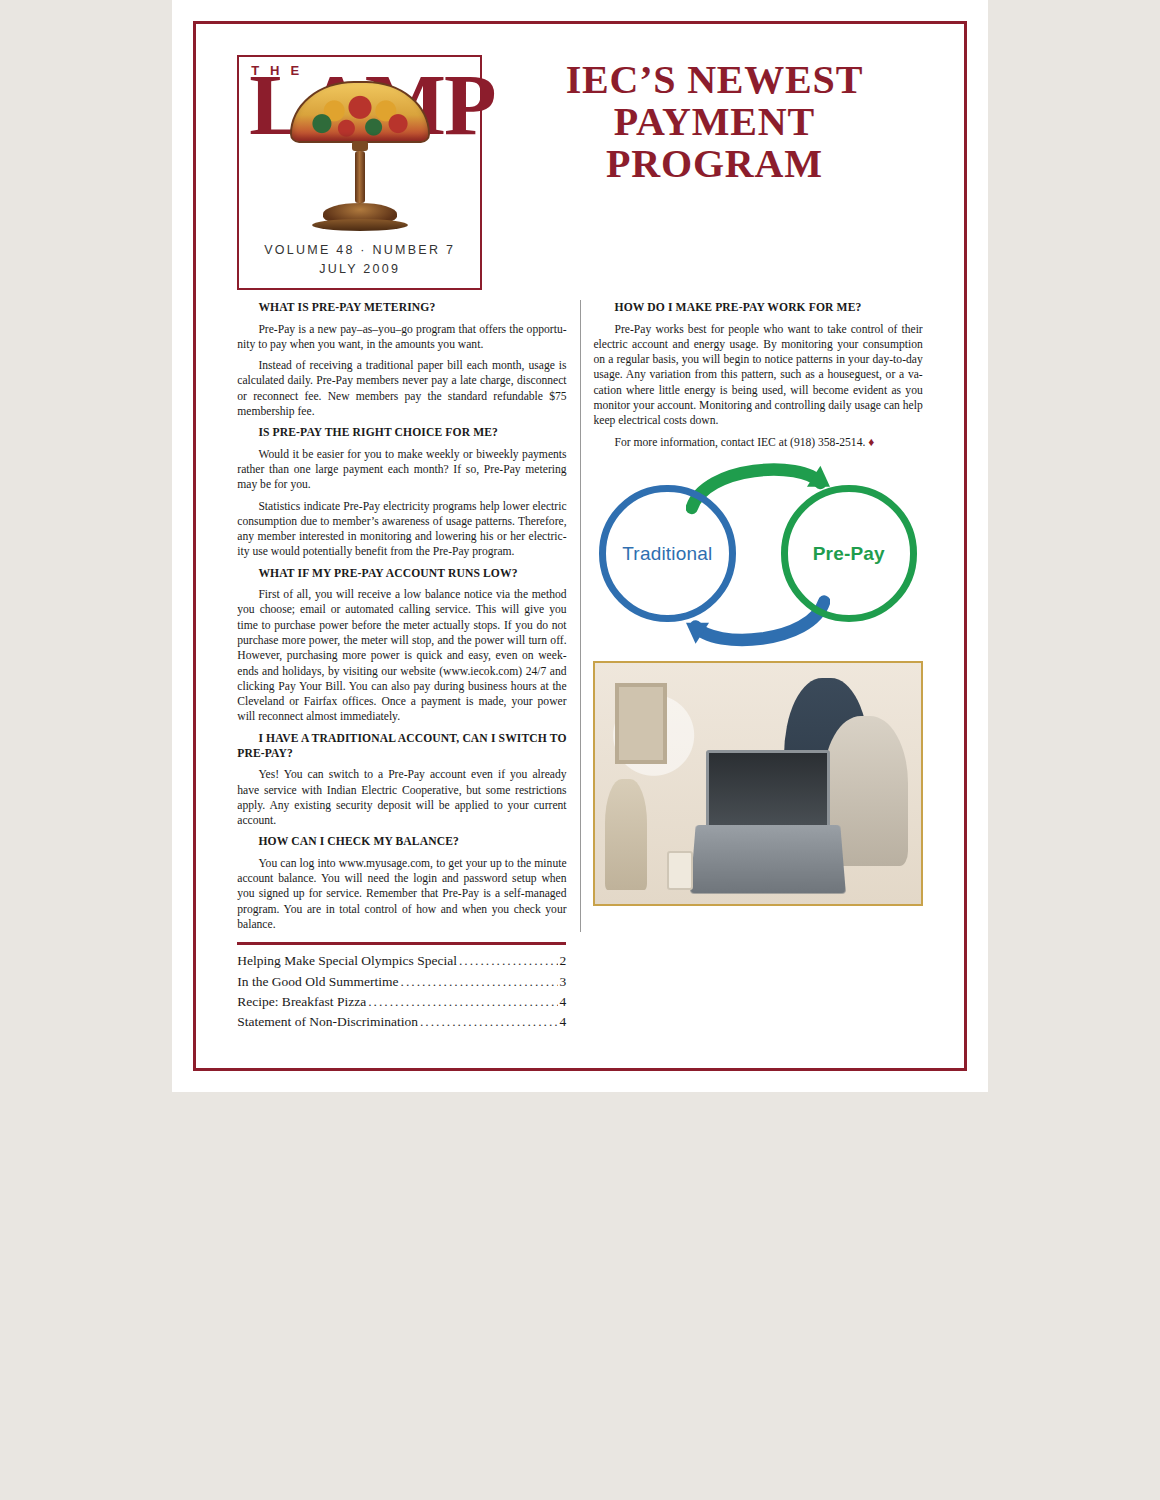T H E
LAMP
VOLUME 48 · NUMBER 7
JULY 2009
IEC’s Newest
Payment Program
What is Pre-Pay Metering?
Pre-Pay is a new pay–as–you–go program that offers the opportunity to pay when you want, in the amounts you want.
Instead of receiving a traditional paper bill each month, usage is calculated daily. Pre-Pay members never pay a late charge, disconnect or reconnect fee. New members pay the standard refundable $75 membership fee.
Is Pre-Pay the right choice for me?
Would it be easier for you to make weekly or biweekly payments rather than one large payment each month? If so, Pre-Pay metering may be for you.
Statistics indicate Pre-Pay electricity programs help lower electric consumption due to member’s awareness of usage patterns. Therefore, any member interested in monitoring and lowering his or her electricity use would potentially benefit from the Pre-Pay program.
What if my Pre-Pay account runs low?
First of all, you will receive a low balance notice via the method you choose; email or automated calling service. This will give you time to purchase power before the meter actually stops. If you do not purchase more power, the meter will stop, and the power will turn off. However, purchasing more power is quick and easy, even on weekends and holidays, by visiting our website (www.iecok.com) 24/7 and clicking Pay Your Bill. You can also pay during business hours at the Cleveland or Fairfax offices. Once a payment is made, your power will reconnect almost immediately.
I have a traditional account, can I switch to Pre-Pay?
Yes! You can switch to a Pre-Pay account even if you already have service with Indian Electric Cooperative, but some restrictions apply. Any existing security deposit will be applied to your current account.
How can I check my balance?
You can log into www.myusage.com, to get your up to the minute account balance. You will need the login and password setup when you signed up for service. Remember that Pre-Pay is a self-managed program. You are in total control of how and when you check your balance.
How do I make Pre-Pay work for me?
Pre-Pay works best for people who want to take control of their electric account and energy usage. By monitoring your consumption on a regular basis, you will begin to notice patterns in your day-to-day usage. Any variation from this pattern, such as a houseguest, or a vacation where little energy is being used, will become evident as you monitor your account. Monitoring and controlling daily usage can help keep electrical costs down.
For more information, contact IEC at (918) 358-2514. ♦
Traditional
Pre-Pay
Helping Make Special Olympics Special....................................................... 2
In the Good Old Summertime....................................................... 3
Recipe: Breakfast Pizza....................................................... 4
Statement of Non-Discrimination....................................................... 4